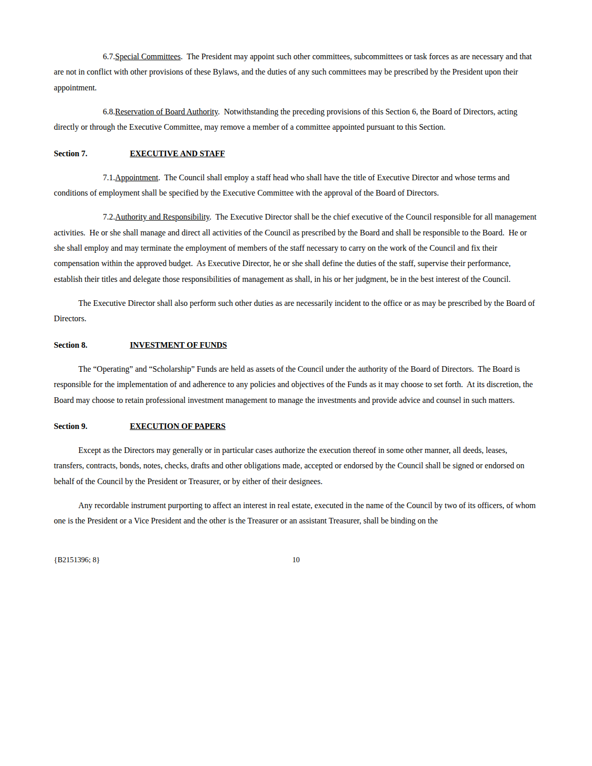6.7. Special Committees. The President may appoint such other committees, subcommittees or task forces as are necessary and that are not in conflict with other provisions of these Bylaws, and the duties of any such committees may be prescribed by the President upon their appointment.
6.8. Reservation of Board Authority. Notwithstanding the preceding provisions of this Section 6, the Board of Directors, acting directly or through the Executive Committee, may remove a member of a committee appointed pursuant to this Section.
Section 7. EXECUTIVE AND STAFF
7.1. Appointment. The Council shall employ a staff head who shall have the title of Executive Director and whose terms and conditions of employment shall be specified by the Executive Committee with the approval of the Board of Directors.
7.2. Authority and Responsibility. The Executive Director shall be the chief executive of the Council responsible for all management activities. He or she shall manage and direct all activities of the Council as prescribed by the Board and shall be responsible to the Board. He or she shall employ and may terminate the employment of members of the staff necessary to carry on the work of the Council and fix their compensation within the approved budget. As Executive Director, he or she shall define the duties of the staff, supervise their performance, establish their titles and delegate those responsibilities of management as shall, in his or her judgment, be in the best interest of the Council.
The Executive Director shall also perform such other duties as are necessarily incident to the office or as may be prescribed by the Board of Directors.
Section 8. INVESTMENT OF FUNDS
The “Operating” and “Scholarship” Funds are held as assets of the Council under the authority of the Board of Directors. The Board is responsible for the implementation of and adherence to any policies and objectives of the Funds as it may choose to set forth. At its discretion, the Board may choose to retain professional investment management to manage the investments and provide advice and counsel in such matters.
Section 9. EXECUTION OF PAPERS
Except as the Directors may generally or in particular cases authorize the execution thereof in some other manner, all deeds, leases, transfers, contracts, bonds, notes, checks, drafts and other obligations made, accepted or endorsed by the Council shall be signed or endorsed on behalf of the Council by the President or Treasurer, or by either of their designees.
Any recordable instrument purporting to affect an interest in real estate, executed in the name of the Council by two of its officers, of whom one is the President or a Vice President and the other is the Treasurer or an assistant Treasurer, shall be binding on the
{B2151396; 8} 10